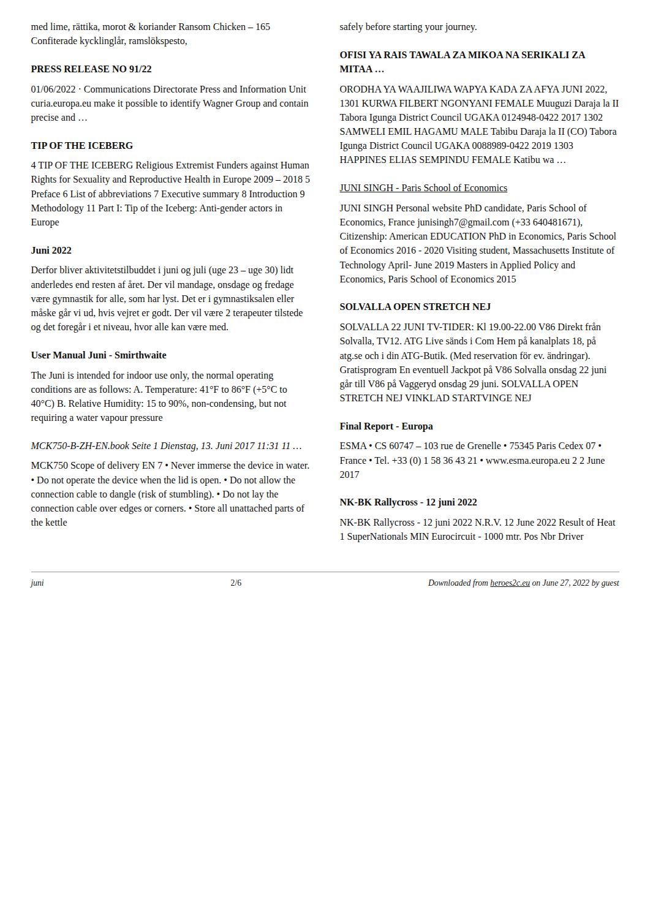med lime, rättika, morot & koriander Ransom Chicken – 165 Confiterade kycklinglår, ramslökspesto,
Press Release No 91/22
01/06/2022 · Communications Directorate Press and Information Unit curia.europa.eu make it possible to identify Wagner Group and contain precise and …
Tip of the Iceberg
4 TIP OF THE ICEBERG Religious Extremist Funders against Human Rights for Sexuality and Reproductive Health in Europe 2009 – 2018 5 Preface 6 List of abbreviations 7 Executive summary 8 Introduction 9 Methodology 11 Part I: Tip of the Iceberg: Anti-gender actors in Europe
Juni 2022
Derfor bliver aktivitetstilbuddet i juni og juli (uge 23 – uge 30) lidt anderledes end resten af året. Der vil mandage, onsdage og fredage være gymnastik for alle, som har lyst. Det er i gymnastiksalen eller måske går vi ud, hvis vejret er godt. Der vil være 2 terapeuter tilstede og det foregår i et niveau, hvor alle kan være med.
User Manual Juni - Smirthwaite
The Juni is intended for indoor use only, the normal operating conditions are as follows: A. Temperature: 41°F to 86°F (+5°C to 40°C) B. Relative Humidity: 15 to 90%, non-condensing, but not requiring a water vapour pressure
MCK750-B-ZH-EN.book Seite 1 Dienstag, 13. Juni 2017 11:31 11 …
MCK750 Scope of delivery EN 7 • Never immerse the device in water. • Do not operate the device when the lid is open. • Do not allow the connection cable to dangle (risk of stumbling). • Do not lay the connection cable over edges or corners. • Store all unattached parts of the kettle
safely before starting your journey.
Ofisi ya Rais Tawala za Mikoa na Serikali za Mitaa …
ORODHA YA WAAJILIWA WAPYA KADA ZA AFYA JUNI 2022, 1301 KURWA FILBERT NGONYANI FEMALE Muuguzi Daraja la II Tabora Igunga District Council UGAKA 0124948-0422 2017 1302 SAMWELI EMIL HAGAMU MALE Tabibu Daraja la II (CO) Tabora Igunga District Council UGAKA 0088989-0422 2019 1303 HAPPINES ELIAS SEMPINDU FEMALE Katibu wa …
JUNI SINGH - Paris School of Economics
JUNI SINGH Personal website PhD candidate, Paris School of Economics, France junisingh7@gmail.com (+33 640481671), Citizenship: American EDUCATION PhD in Economics, Paris School of Economics 2016 - 2020 Visiting student, Massachusetts Institute of Technology April- June 2019 Masters in Applied Policy and Economics, Paris School of Economics 2015
Solvalla Open Stretch Nej
SOLVALLA 22 JUNI TV-TIDER: Kl 19.00-22.00 V86 Direkt från Solvalla, TV12. ATG Live sänds i Com Hem på kanalplats 18, på atg.se och i din ATG-Butik. (Med reservation för ev. ändringar). Gratisprogram En eventuell Jackpot på V86 Solvalla onsdag 22 juni går till V86 på Vaggeryd onsdag 29 juni. SOLVALLA OPEN STRETCH NEJ VINKLAD STARTVINGE NEJ
Final Report - Europa
ESMA • CS 60747 – 103 rue de Grenelle • 75345 Paris Cedex 07 • France • Tel. +33 (0) 1 58 36 43 21 • www.esma.europa.eu 2 2 June 2017
NK-BK Rallycross - 12 juni 2022
NK-BK Rallycross - 12 juni 2022 N.R.V. 12 June 2022 Result of Heat 1 SuperNationals MIN Eurocircuit - 1000 mtr. Pos Nbr Driver
juni 2/6 Downloaded from heroes2c.eu on June 27, 2022 by guest